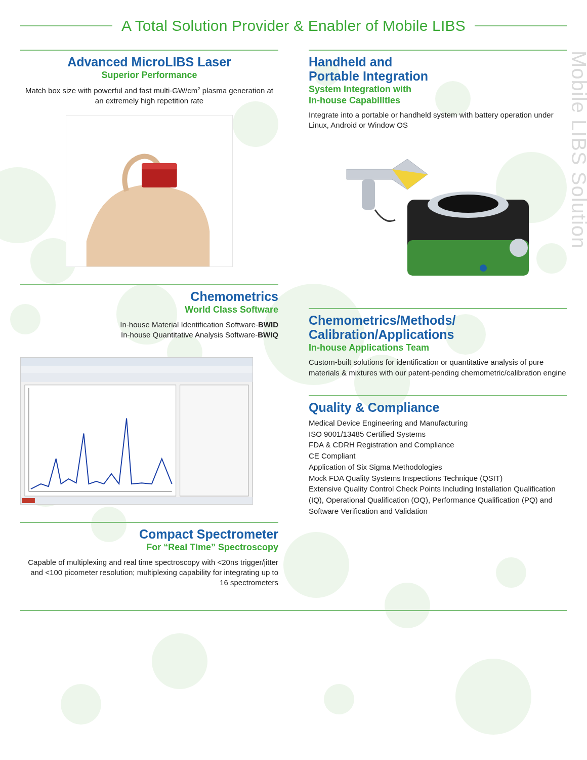A Total Solution Provider & Enabler of Mobile LIBS
Mobile LIBS Solution
Advanced MicroLIBS Laser
Superior Performance
Match box size with powerful and fast multi-GW/cm2 plasma generation at an extremely high repetition rate
Chemometrics
World Class Software
In-house Material Identification Software-BWID
In-house Quantitative Analysis Software-BWIQ
Compact Spectrometer
For “Real Time” Spectroscopy
Capable of multiplexing and real time spectroscopy with <20ns trigger/jitter and <100 picometer resolution; multiplexing capability for integrating up to 16 spectrometers
Handheld and
Portable Integration
System Integration with
In-house Capabilities
Integrate into a portable or handheld system with battery operation under Linux, Android or Window OS
Chemometrics/Methods/
Calibration/Applications
In-house Applications Team
Custom-built solutions for identification or quantitative analysis of pure materials & mixtures with our patent-pending chemometric/calibration engine
Quality & Compliance
Medical Device Engineering and Manufacturing
ISO 9001/13485 Certified Systems
FDA & CDRH Registration and Compliance
CE Compliant
Application of Six Sigma Methodologies
Mock FDA Quality Systems Inspections Technique (QSIT)
Extensive Quality Control Check Points Including Installation Qualification (IQ), Operational Qualification (OQ), Performance Qualification (PQ) and Software Verification and Validation